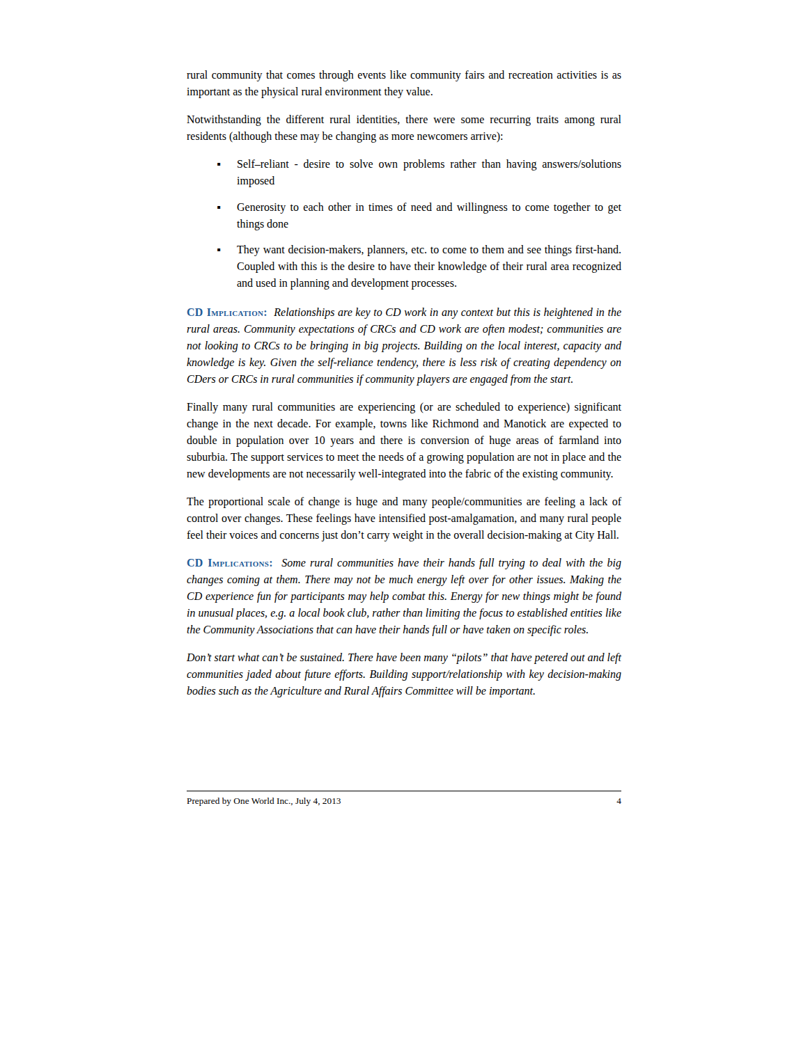rural community that comes through events like community fairs and recreation activities is as important as the physical rural environment they value.
Notwithstanding the different rural identities, there were some recurring traits among rural residents (although these may be changing as more newcomers arrive):
Self–reliant - desire to solve own problems rather than having answers/solutions imposed
Generosity to each other in times of need and willingness to come together to get things done
They want decision-makers, planners, etc. to come to them and see things first-hand. Coupled with this is the desire to have their knowledge of their rural area recognized and used in planning and development processes.
CD Implication: Relationships are key to CD work in any context but this is heightened in the rural areas. Community expectations of CRCs and CD work are often modest; communities are not looking to CRCs to be bringing in big projects. Building on the local interest, capacity and knowledge is key. Given the self-reliance tendency, there is less risk of creating dependency on CDers or CRCs in rural communities if community players are engaged from the start.
Finally many rural communities are experiencing (or are scheduled to experience) significant change in the next decade. For example, towns like Richmond and Manotick are expected to double in population over 10 years and there is conversion of huge areas of farmland into suburbia. The support services to meet the needs of a growing population are not in place and the new developments are not necessarily well-integrated into the fabric of the existing community.
The proportional scale of change is huge and many people/communities are feeling a lack of control over changes. These feelings have intensified post-amalgamation, and many rural people feel their voices and concerns just don’t carry weight in the overall decision-making at City Hall.
CD Implications: Some rural communities have their hands full trying to deal with the big changes coming at them. There may not be much energy left over for other issues. Making the CD experience fun for participants may help combat this. Energy for new things might be found in unusual places, e.g. a local book club, rather than limiting the focus to established entities like the Community Associations that can have their hands full or have taken on specific roles.
Don’t start what can’t be sustained. There have been many “pilots” that have petered out and left communities jaded about future efforts. Building support/relationship with key decision-making bodies such as the Agriculture and Rural Affairs Committee will be important.
Prepared by One World Inc., July 4, 2013 4